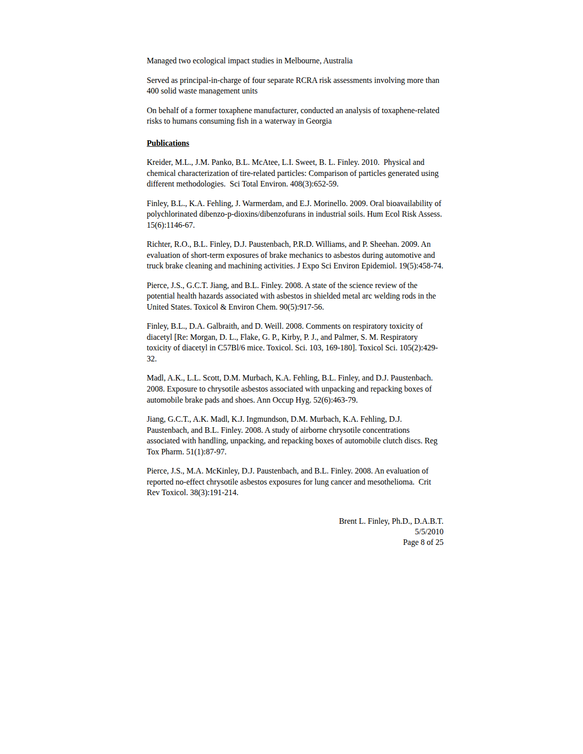Managed two ecological impact studies in Melbourne, Australia
Served as principal-in-charge of four separate RCRA risk assessments involving more than 400 solid waste management units
On behalf of a former toxaphene manufacturer, conducted an analysis of toxaphene-related risks to humans consuming fish in a waterway in Georgia
Publications
Kreider, M.L., J.M. Panko, B.L. McAtee, L.I. Sweet, B. L. Finley. 2010. Physical and chemical characterization of tire-related particles: Comparison of particles generated using different methodologies. Sci Total Environ. 408(3):652-59.
Finley, B.L., K.A. Fehling, J. Warmerdam, and E.J. Morinello. 2009. Oral bioavailability of polychlorinated dibenzo-p-dioxins/dibenzofurans in industrial soils. Hum Ecol Risk Assess. 15(6):1146-67.
Richter, R.O., B.L. Finley, D.J. Paustenbach, P.R.D. Williams, and P. Sheehan. 2009. An evaluation of short-term exposures of brake mechanics to asbestos during automotive and truck brake cleaning and machining activities. J Expo Sci Environ Epidemiol. 19(5):458-74.
Pierce, J.S., G.C.T. Jiang, and B.L. Finley. 2008. A state of the science review of the potential health hazards associated with asbestos in shielded metal arc welding rods in the United States. Toxicol & Environ Chem. 90(5):917-56.
Finley, B.L., D.A. Galbraith, and D. Weill. 2008. Comments on respiratory toxicity of diacetyl [Re: Morgan, D. L., Flake, G. P., Kirby, P. J., and Palmer, S. M. Respiratory toxicity of diacetyl in C57Bl/6 mice. Toxicol. Sci. 103, 169-180]. Toxicol Sci. 105(2):429-32.
Madl, A.K., L.L. Scott, D.M. Murbach, K.A. Fehling, B.L. Finley, and D.J. Paustenbach. 2008. Exposure to chrysotile asbestos associated with unpacking and repacking boxes of automobile brake pads and shoes. Ann Occup Hyg. 52(6):463-79.
Jiang, G.C.T., A.K. Madl, K.J. Ingmundson, D.M. Murbach, K.A. Fehling, D.J. Paustenbach, and B.L. Finley. 2008. A study of airborne chrysotile concentrations associated with handling, unpacking, and repacking boxes of automobile clutch discs. Reg Tox Pharm. 51(1):87-97.
Pierce, J.S., M.A. McKinley, D.J. Paustenbach, and B.L. Finley. 2008. An evaluation of reported no-effect chrysotile asbestos exposures for lung cancer and mesothelioma. Crit Rev Toxicol. 38(3):191-214.
Brent L. Finley, Ph.D., D.A.B.T.
5/5/2010
Page 8 of 25